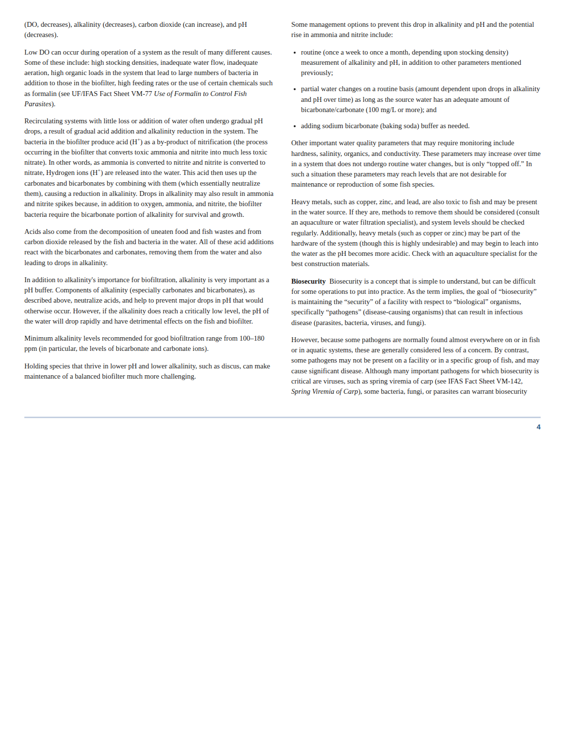(DO, decreases), alkalinity (decreases), carbon dioxide (can increase), and pH (decreases).
Low DO can occur during operation of a system as the result of many different causes. Some of these include: high stocking densities, inadequate water flow, inadequate aeration, high organic loads in the system that lead to large numbers of bacteria in addition to those in the biofilter, high feeding rates or the use of certain chemicals such as formalin (see UF/IFAS Fact Sheet VM-77 Use of Formalin to Control Fish Parasites).
Recirculating systems with little loss or addition of water often undergo gradual pH drops, a result of gradual acid addition and alkalinity reduction in the system. The bacteria in the biofilter produce acid (H+) as a by-product of nitrification (the process occurring in the biofilter that converts toxic ammonia and nitrite into much less toxic nitrate). In other words, as ammonia is converted to nitrite and nitrite is converted to nitrate, Hydrogen ions (H+) are released into the water. This acid then uses up the carbonates and bicarbonates by combining with them (which essentially neutralize them), causing a reduction in alkalinity. Drops in alkalinity may also result in ammonia and nitrite spikes because, in addition to oxygen, ammonia, and nitrite, the biofilter bacteria require the bicarbonate portion of alkalinity for survival and growth.
Acids also come from the decomposition of uneaten food and fish wastes and from carbon dioxide released by the fish and bacteria in the water. All of these acid additions react with the bicarbonates and carbonates, removing them from the water and also leading to drops in alkalinity.
In addition to alkalinity's importance for biofiltration, alkalinity is very important as a pH buffer. Components of alkalinity (especially carbonates and bicarbonates), as described above, neutralize acids, and help to prevent major drops in pH that would otherwise occur. However, if the alkalinity does reach a critically low level, the pH of the water will drop rapidly and have detrimental effects on the fish and biofilter.
Minimum alkalinity levels recommended for good biofiltration range from 100–180 ppm (in particular, the levels of bicarbonate and carbonate ions).
Holding species that thrive in lower pH and lower alkalinity, such as discus, can make maintenance of a balanced biofilter much more challenging.
Some management options to prevent this drop in alkalinity and pH and the potential rise in ammonia and nitrite include:
routine (once a week to once a month, depending upon stocking density) measurement of alkalinity and pH, in addition to other parameters mentioned previously;
partial water changes on a routine basis (amount dependent upon drops in alkalinity and pH over time) as long as the source water has an adequate amount of bicarbonate/carbonate (100 mg/L or more); and
adding sodium bicarbonate (baking soda) buffer as needed.
Other important water quality parameters that may require monitoring include hardness, salinity, organics, and conductivity. These parameters may increase over time in a system that does not undergo routine water changes, but is only “topped off.” In such a situation these parameters may reach levels that are not desirable for maintenance or reproduction of some fish species.
Heavy metals, such as copper, zinc, and lead, are also toxic to fish and may be present in the water source. If they are, methods to remove them should be considered (consult an aquaculture or water filtration specialist), and system levels should be checked regularly. Additionally, heavy metals (such as copper or zinc) may be part of the hardware of the system (though this is highly undesirable) and may begin to leach into the water as the pH becomes more acidic. Check with an aquaculture specialist for the best construction materials.
Biosecurity Biosecurity is a concept that is simple to understand, but can be difficult for some operations to put into practice. As the term implies, the goal of “biosecurity” is maintaining the “security” of a facility with respect to “biological” organisms, specifically “pathogens” (disease-causing organisms) that can result in infectious disease (parasites, bacteria, viruses, and fungi).
However, because some pathogens are normally found almost everywhere on or in fish or in aquatic systems, these are generally considered less of a concern. By contrast, some pathogens may not be present on a facility or in a specific group of fish, and may cause significant disease. Although many important pathogens for which biosecurity is critical are viruses, such as spring viremia of carp (see IFAS Fact Sheet VM-142, Spring Viremia of Carp), some bacteria, fungi, or parasites can warrant biosecurity
4